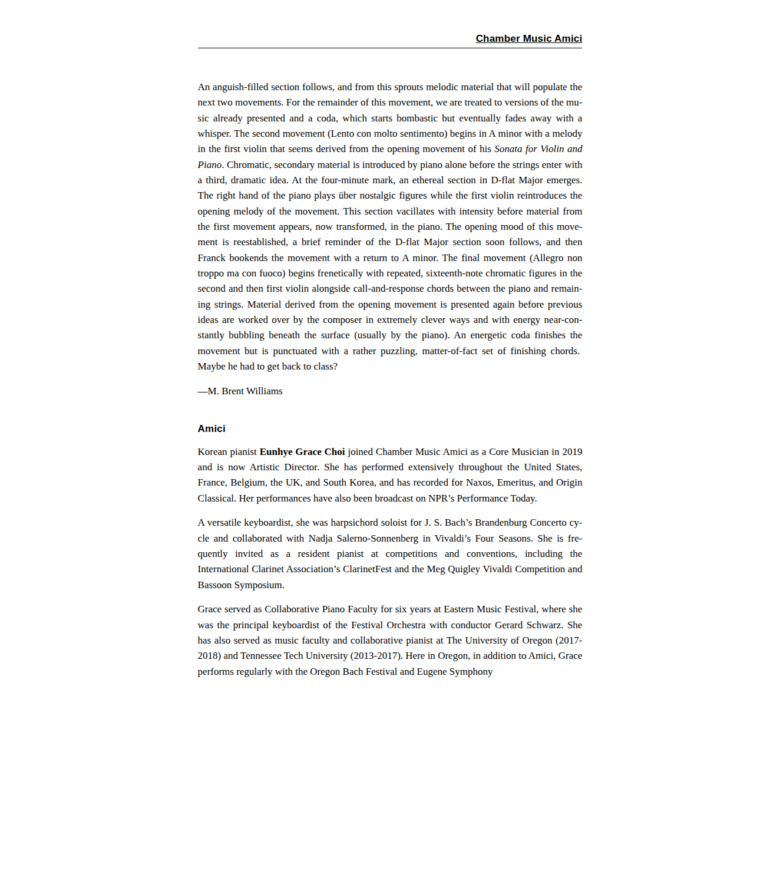Chamber Music Amici
An anguish-filled section follows, and from this sprouts melodic material that will populate the next two movements. For the remainder of this movement, we are treated to versions of the music already presented and a coda, which starts bombastic but eventually fades away with a whisper. The second movement (Lento con molto sentimento) begins in A minor with a melody in the first violin that seems derived from the opening movement of his Sonata for Violin and Piano. Chromatic, secondary material is introduced by piano alone before the strings enter with a third, dramatic idea. At the four-minute mark, an ethereal section in D-flat Major emerges. The right hand of the piano plays über nostalgic figures while the first violin reintroduces the opening melody of the movement. This section vacillates with intensity before material from the first movement appears, now transformed, in the piano. The opening mood of this movement is reestablished, a brief reminder of the D-flat Major section soon follows, and then Franck bookends the movement with a return to A minor. The final movement (Allegro non troppo ma con fuoco) begins frenetically with repeated, sixteenth-note chromatic figures in the second and then first violin alongside call-and-response chords between the piano and remaining strings. Material derived from the opening movement is presented again before previous ideas are worked over by the composer in extremely clever ways and with energy near-constantly bubbling beneath the surface (usually by the piano). An energetic coda finishes the movement but is punctuated with a rather puzzling, matter-of-fact set of finishing chords. Maybe he had to get back to class?
—M. Brent Williams
Amici
Korean pianist Eunhye Grace Choi joined Chamber Music Amici as a Core Musician in 2019 and is now Artistic Director. She has performed extensively throughout the United States, France, Belgium, the UK, and South Korea, and has recorded for Naxos, Emeritus, and Origin Classical. Her performances have also been broadcast on NPR’s Performance Today.
A versatile keyboardist, she was harpsichord soloist for J. S. Bach’s Brandenburg Concerto cycle and collaborated with Nadja Salerno-Sonnenberg in Vivaldi’s Four Seasons. She is frequently invited as a resident pianist at competitions and conventions, including the International Clarinet Association’s ClarinetFest and the Meg Quigley Vivaldi Competition and Bassoon Symposium.
Grace served as Collaborative Piano Faculty for six years at Eastern Music Festival, where she was the principal keyboardist of the Festival Orchestra with conductor Gerard Schwarz. She has also served as music faculty and collaborative pianist at The University of Oregon (2017-2018) and Tennessee Tech University (2013-2017). Here in Oregon, in addition to Amici, Grace performs regularly with the Oregon Bach Festival and Eugene Symphony